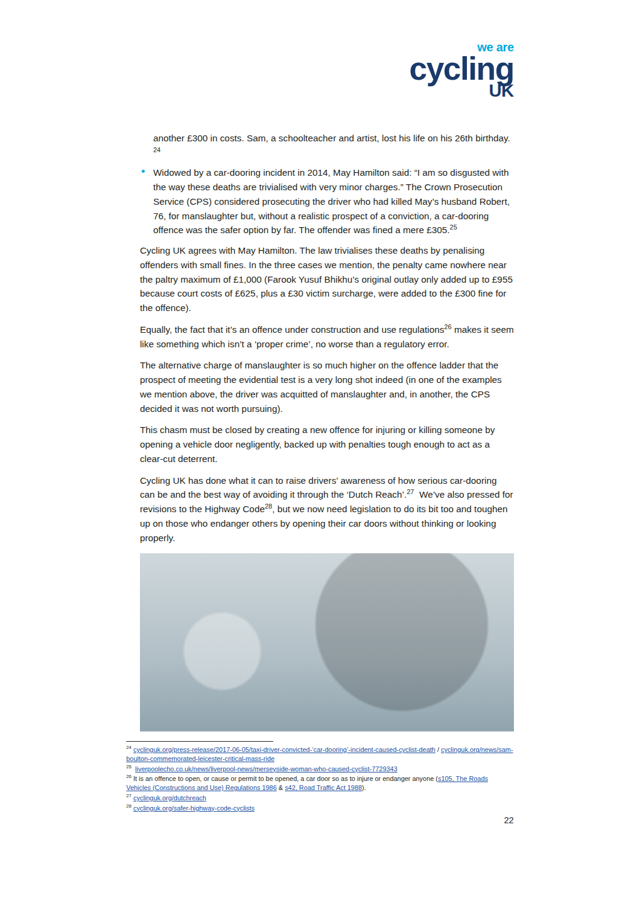we are cycling UK
another £300 in costs. Sam, a schoolteacher and artist, lost his life on his 26th birthday. 24
Widowed by a car-dooring incident in 2014, May Hamilton said: “I am so disgusted with the way these deaths are trivialised with very minor charges.” The Crown Prosecution Service (CPS) considered prosecuting the driver who had killed May’s husband Robert, 76, for manslaughter but, without a realistic prospect of a conviction, a car-dooring offence was the safer option by far. The offender was fined a mere £305.25
Cycling UK agrees with May Hamilton. The law trivialises these deaths by penalising offenders with small fines. In the three cases we mention, the penalty came nowhere near the paltry maximum of £1,000 (Farook Yusuf Bhikhu’s original outlay only added up to £955 because court costs of £625, plus a £30 victim surcharge, were added to the £300 fine for the offence).
Equally, the fact that it’s an offence under construction and use regulations26 makes it seem like something which isn’t a ‘proper crime’, no worse than a regulatory error.
The alternative charge of manslaughter is so much higher on the offence ladder that the prospect of meeting the evidential test is a very long shot indeed (in one of the examples we mention above, the driver was acquitted of manslaughter and, in another, the CPS decided it was not worth pursuing).
This chasm must be closed by creating a new offence for injuring or killing someone by opening a vehicle door negligently, backed up with penalties tough enough to act as a clear-cut deterrent.
Cycling UK has done what it can to raise drivers’ awareness of how serious car-dooring can be and the best way of avoiding it through the ‘Dutch Reach’.27 We’ve also pressed for revisions to the Highway Code28, but we now need legislation to do its bit too and toughen up on those who endanger others by opening their car doors without thinking or looking properly.
24 cyclinguk.org/press-release/2017-06-05/taxi-driver-convicted-‘car-dooring’-incident-caused-cyclist-death / cyclinguk.org/news/sam-boulton-commemorated-leicester-critical-mass-ride
25 liverpoolecho.co.uk/news/liverpool-news/merseyside-woman-who-caused-cyclist-7729343
26 It is an offence to open, or cause or permit to be opened, a car door so as to injure or endanger anyone (s105, The Roads Vehicles (Constructions and Use) Regulations 1986 & s42, Road Traffic Act 1988).
27 cyclinguk.org/dutchreach
28 cyclinguk.org/safer-highway-code-cyclists
22